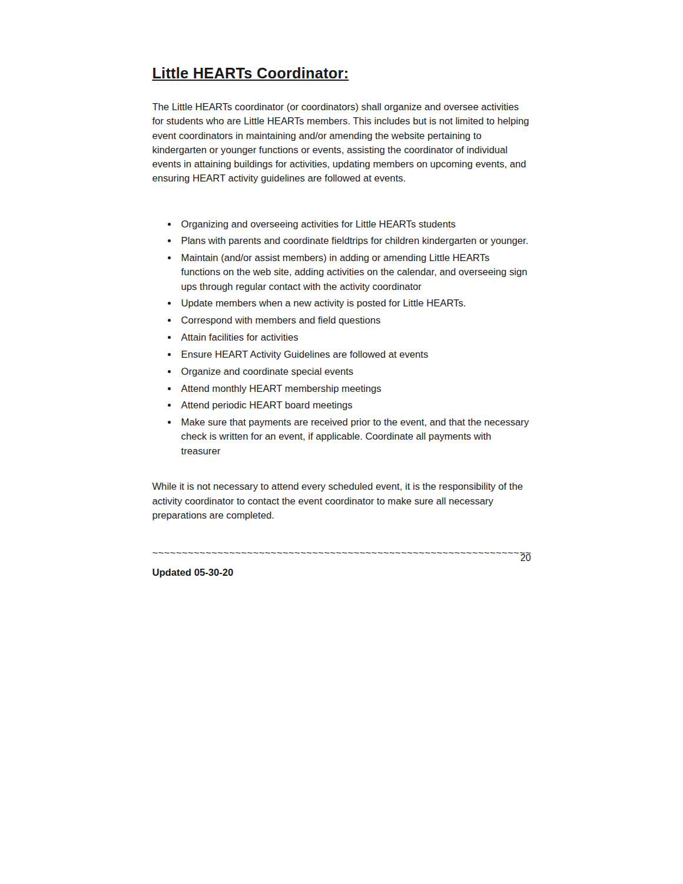Little HEARTs Coordinator:
The Little HEARTs coordinator (or coordinators) shall organize and oversee activities for students who are Little HEARTs members. This includes but is not limited to helping event coordinators in maintaining and/or amending the website pertaining to kindergarten or younger functions or events, assisting the coordinator of individual events in attaining buildings for activities, updating members on upcoming events, and ensuring HEART activity guidelines are followed at events.
Organizing and overseeing activities for Little HEARTs students
Plans with parents and coordinate fieldtrips for children kindergarten or younger.
Maintain (and/or assist members) in adding or amending Little HEARTs functions on the web site, adding activities on the calendar, and overseeing sign ups through regular contact with the activity coordinator
Update members when a new activity is posted for Little HEARTs.
Correspond with members and field questions
Attain facilities for activities
Ensure HEART Activity Guidelines are followed at events
Organize and coordinate special events
Attend monthly HEART membership meetings
Attend periodic HEART board meetings
Make sure that payments are received prior to the event, and that the necessary check is written for an event, if applicable. Coordinate all payments with treasurer
While it is not necessary to attend every scheduled event, it is the responsibility of the activity coordinator to contact the event coordinator to make sure all necessary preparations are completed.
~~~~~~~~~~~~~~~~~~~~~~~~~~~~~~~~~~~~~~~~~~~~~~~~~~~~~~~~~~~~~~~~~~~~~~~~~
20
Updated 05-30-20